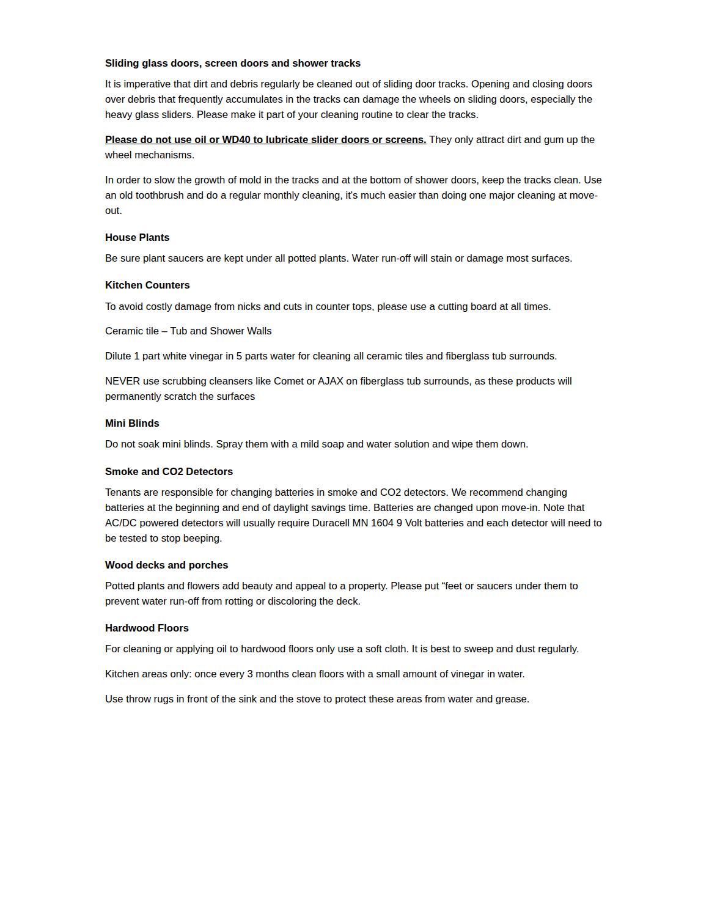Sliding glass doors, screen doors and shower tracks
It is imperative that dirt and debris regularly be cleaned out of sliding door tracks. Opening and closing doors over debris that frequently accumulates in the tracks can damage the wheels on sliding doors, especially the heavy glass sliders. Please make it part of your cleaning routine to clear the tracks.
Please do not use oil or WD40 to lubricate slider doors or screens. They only attract dirt and gum up the wheel mechanisms.
In order to slow the growth of mold in the tracks and at the bottom of shower doors, keep the tracks clean. Use an old toothbrush and do a regular monthly cleaning, it's much easier than doing one major cleaning at move-out.
House Plants
Be sure plant saucers are kept under all potted plants. Water run-off will stain or damage most surfaces.
Kitchen Counters
To avoid costly damage from nicks and cuts in counter tops, please use a cutting board at all times.
Ceramic tile – Tub and Shower Walls
Dilute 1 part white vinegar in 5 parts water for cleaning all ceramic tiles and fiberglass tub surrounds.
NEVER use scrubbing cleansers like Comet or AJAX on fiberglass tub surrounds, as these products will permanently scratch the surfaces
Mini Blinds
Do not soak mini blinds. Spray them with a mild soap and water solution and wipe them down.
Smoke and CO2 Detectors
Tenants are responsible for changing batteries in smoke and CO2 detectors. We recommend changing batteries at the beginning and end of daylight savings time. Batteries are changed upon move-in. Note that AC/DC powered detectors will usually require Duracell MN 1604 9 Volt batteries and each detector will need to be tested to stop beeping.
Wood decks and porches
Potted plants and flowers add beauty and appeal to a property. Please put “feet or saucers under them to prevent water run-off from rotting or discoloring the deck.
Hardwood Floors
For cleaning or applying oil to hardwood floors only use a soft cloth. It is best to sweep and dust regularly.
Kitchen areas only: once every 3 months clean floors with a small amount of vinegar in water.
Use throw rugs in front of the sink and the stove to protect these areas from water and grease.